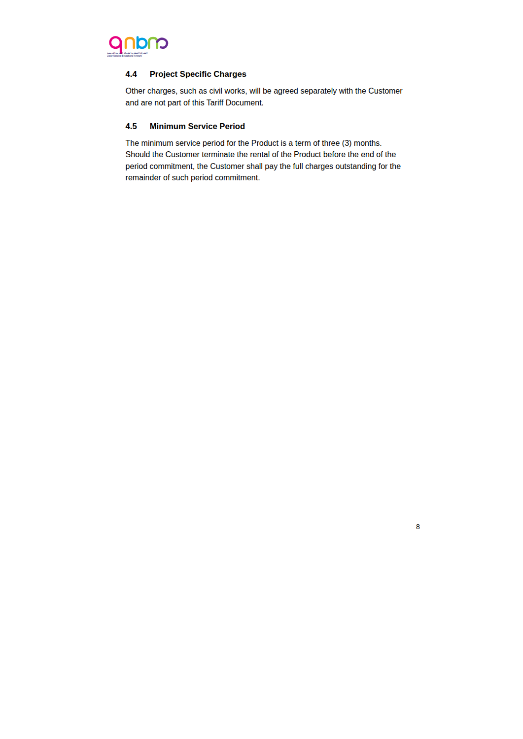الشركة القطرية لشبكة الحزمة العريضة Qatar National Broadband Network
4.4 Project Specific Charges
Other charges, such as civil works, will be agreed separately with the Customer and are not part of this Tariff Document.
4.5 Minimum Service Period
The minimum service period for the Product is a term of three (3) months. Should the Customer terminate the rental of the Product before the end of the period commitment, the Customer shall pay the full charges outstanding for the remainder of such period commitment.
8